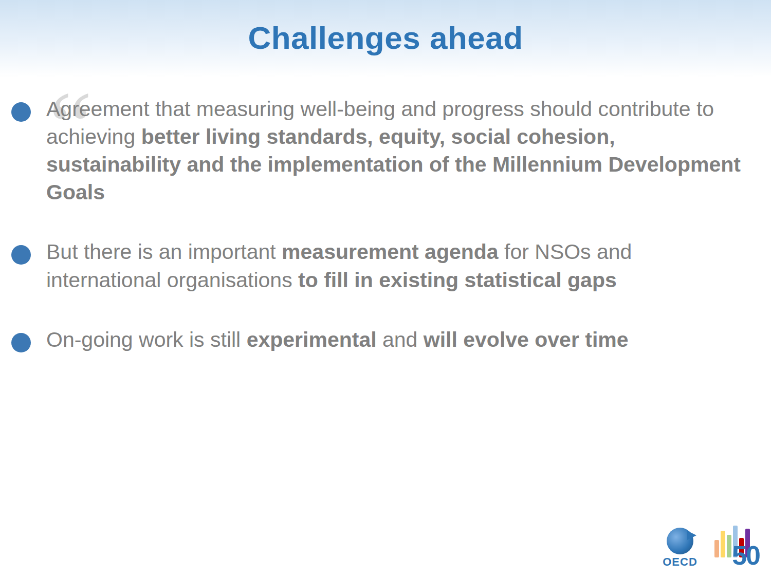Challenges ahead
“
Agreement that measuring well-being and progress should contribute to achieving better living standards, equity, social cohesion, sustainability and the implementation of the Millennium Development Goals
But there is an important measurement agenda for NSOs and international organisations to fill in existing statistical gaps
On-going work is still experimental and will evolve over time
OECD
50